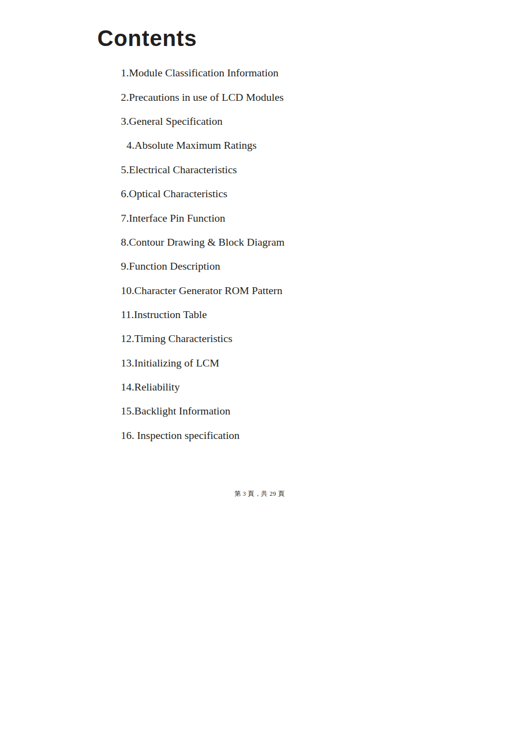Contents
1.Module Classification Information
2.Precautions in use of LCD Modules
3.General Specification
4.Absolute Maximum Ratings
5.Electrical Characteristics
6.Optical Characteristics
7.Interface Pin Function
8.Contour Drawing & Block Diagram
9.Function Description
10.Character Generator ROM Pattern
11.Instruction Table
12.Timing Characteristics
13.Initializing of LCM
14.Reliability
15.Backlight Information
16. Inspection specification
第 3 頁，共 29 頁